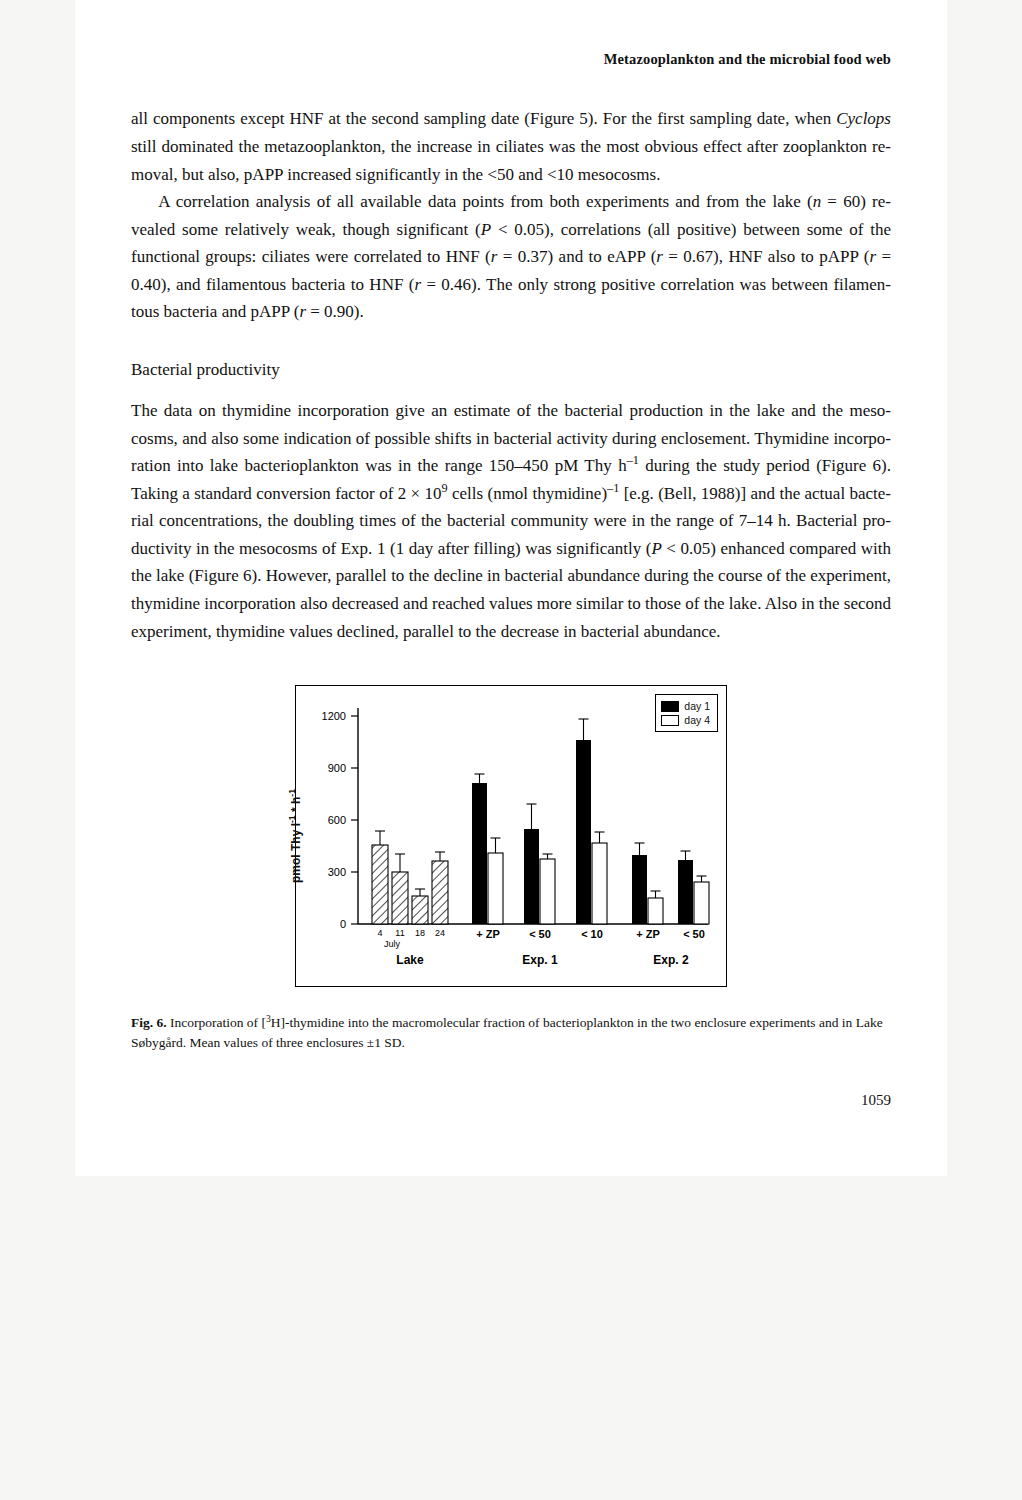Metazooplankton and the microbial food web
all components except HNF at the second sampling date (Figure 5). For the first sampling date, when Cyclops still dominated the metazooplankton, the increase in ciliates was the most obvious effect after zooplankton removal, but also, pAPP increased significantly in the <50 and <10 mesocosms.
A correlation analysis of all available data points from both experiments and from the lake (n = 60) revealed some relatively weak, though significant (P < 0.05), correlations (all positive) between some of the functional groups: ciliates were correlated to HNF (r = 0.37) and to eAPP (r = 0.67), HNF also to pAPP (r = 0.40), and filamentous bacteria to HNF (r = 0.46). The only strong positive correlation was between filamentous bacteria and pAPP (r = 0.90).
Bacterial productivity
The data on thymidine incorporation give an estimate of the bacterial production in the lake and the mesocosms, and also some indication of possible shifts in bacterial activity during enclosement. Thymidine incorporation into lake bacterioplankton was in the range 150–450 pM Thy h–1 during the study period (Figure 6). Taking a standard conversion factor of 2 × 109 cells (nmol thymidine)–1 [e.g. (Bell, 1988)] and the actual bacterial concentrations, the doubling times of the bacterial community were in the range of 7–14 h. Bacterial productivity in the mesocosms of Exp. 1 (1 day after filling) was significantly (P < 0.05) enhanced compared with the lake (Figure 6). However, parallel to the decline in bacterial abundance during the course of the experiment, thymidine incorporation also decreased and reached values more similar to those of the lake. Also in the second experiment, thymidine values declined, parallel to the decrease in bacterial abundance.
pmol Thy l-1 * h-1
day 1
day 4
0 300 600 900 1200 4 11 18 24 July + ZP < 50 < 10 + ZP < 50 Lake Exp. 1 Exp. 2
Fig. 6. Incorporation of [3H]-thymidine into the macromolecular fraction of bacterioplankton in the two enclosure experiments and in Lake Søbygård. Mean values of three enclosures ±1 SD.
1059